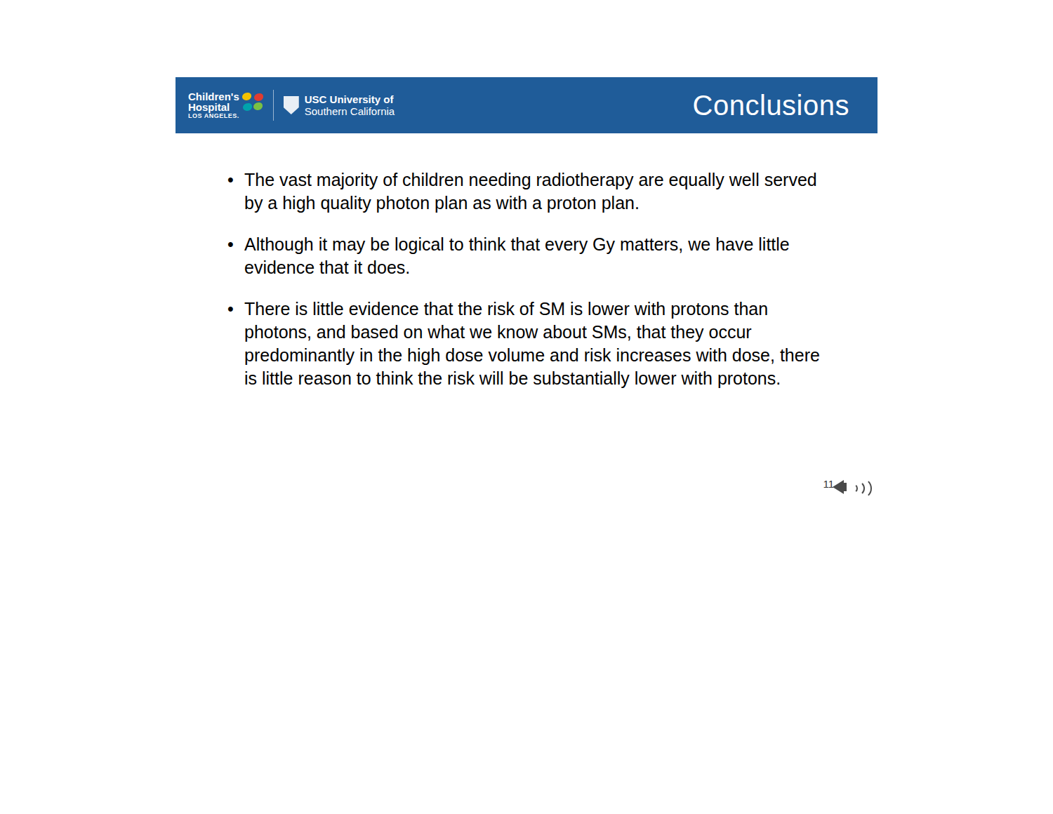Children's Hospital LOS ANGELES.
USC University of Southern California
Conclusions
The vast majority of children needing radiotherapy are equally well served by a high quality photon plan as with a proton plan.
Although it may be logical to think that every Gy matters, we have little evidence that it does.
There is little evidence that the risk of SM is lower with protons than photons, and based on what we know about SMs, that they occur predominantly in the high dose volume and risk increases with dose, there is little reason to think the risk will be substantially lower with protons.
11